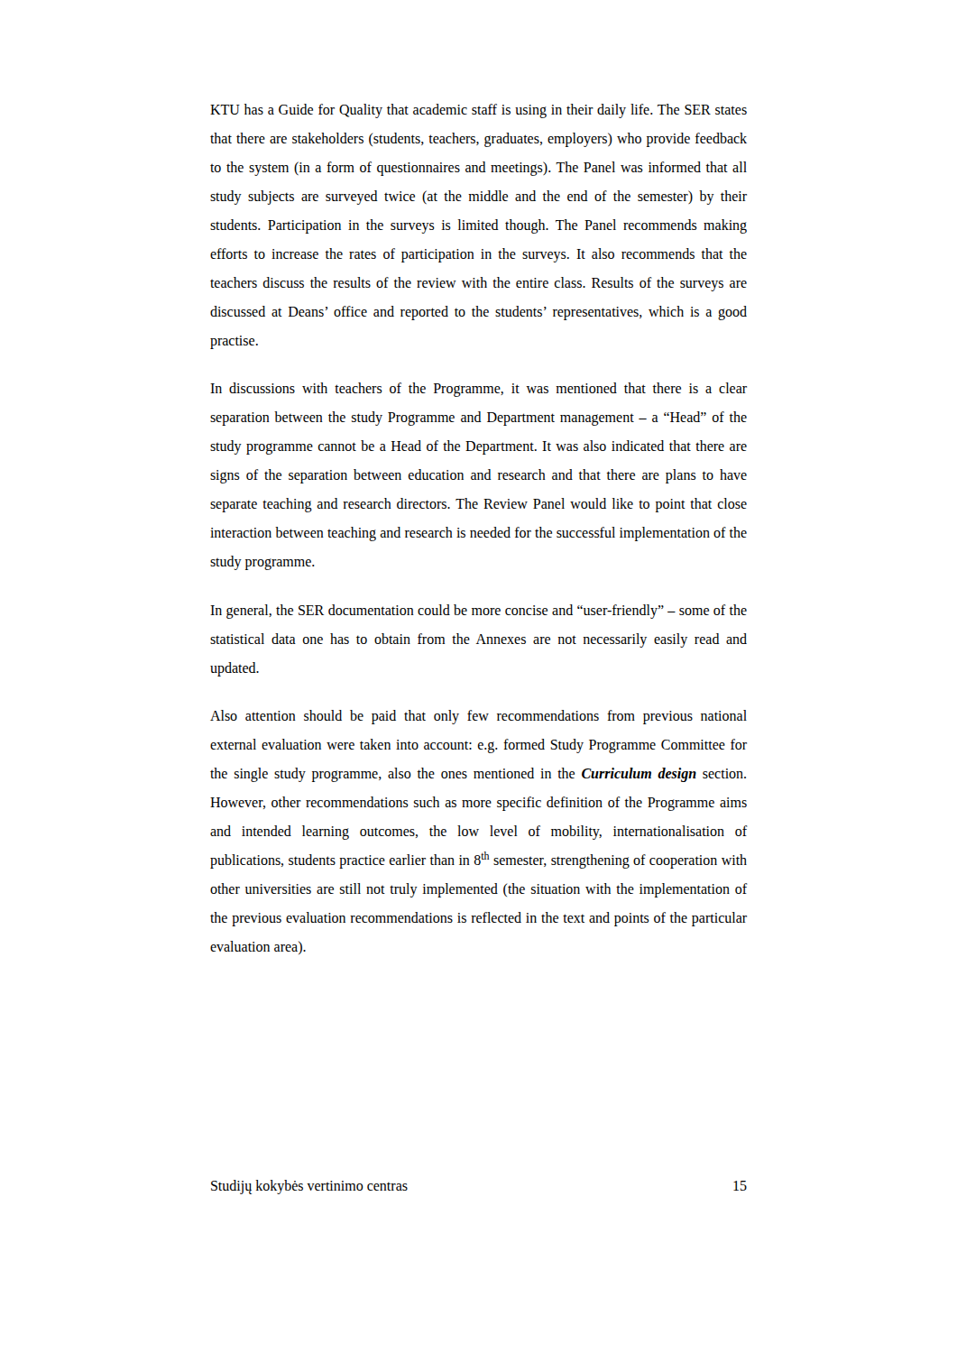KTU has a Guide for Quality that academic staff is using in their daily life. The SER states that there are stakeholders (students, teachers, graduates, employers) who provide feedback to the system (in a form of questionnaires and meetings). The Panel was informed that all study subjects are surveyed twice (at the middle and the end of the semester) by their students. Participation in the surveys is limited though. The Panel recommends making efforts to increase the rates of participation in the surveys. It also recommends that the teachers discuss the results of the review with the entire class. Results of the surveys are discussed at Deans’ office and reported to the students’ representatives, which is a good practise.
In discussions with teachers of the Programme, it was mentioned that there is a clear separation between the study Programme and Department management – a “Head” of the study programme cannot be a Head of the Department. It was also indicated that there are signs of the separation between education and research and that there are plans to have separate teaching and research directors. The Review Panel would like to point that close interaction between teaching and research is needed for the successful implementation of the study programme.
In general, the SER documentation could be more concise and “user-friendly” – some of the statistical data one has to obtain from the Annexes are not necessarily easily read and updated.
Also attention should be paid that only few recommendations from previous national external evaluation were taken into account: e.g. formed Study Programme Committee for the single study programme, also the ones mentioned in the Curriculum design section. However, other recommendations such as more specific definition of the Programme aims and intended learning outcomes, the low level of mobility, internationalisation of publications, students practice earlier than in 8th semester, strengthening of cooperation with other universities are still not truly implemented (the situation with the implementation of the previous evaluation recommendations is reflected in the text and points of the particular evaluation area).
Studijų kokybės vertinimo centras
15